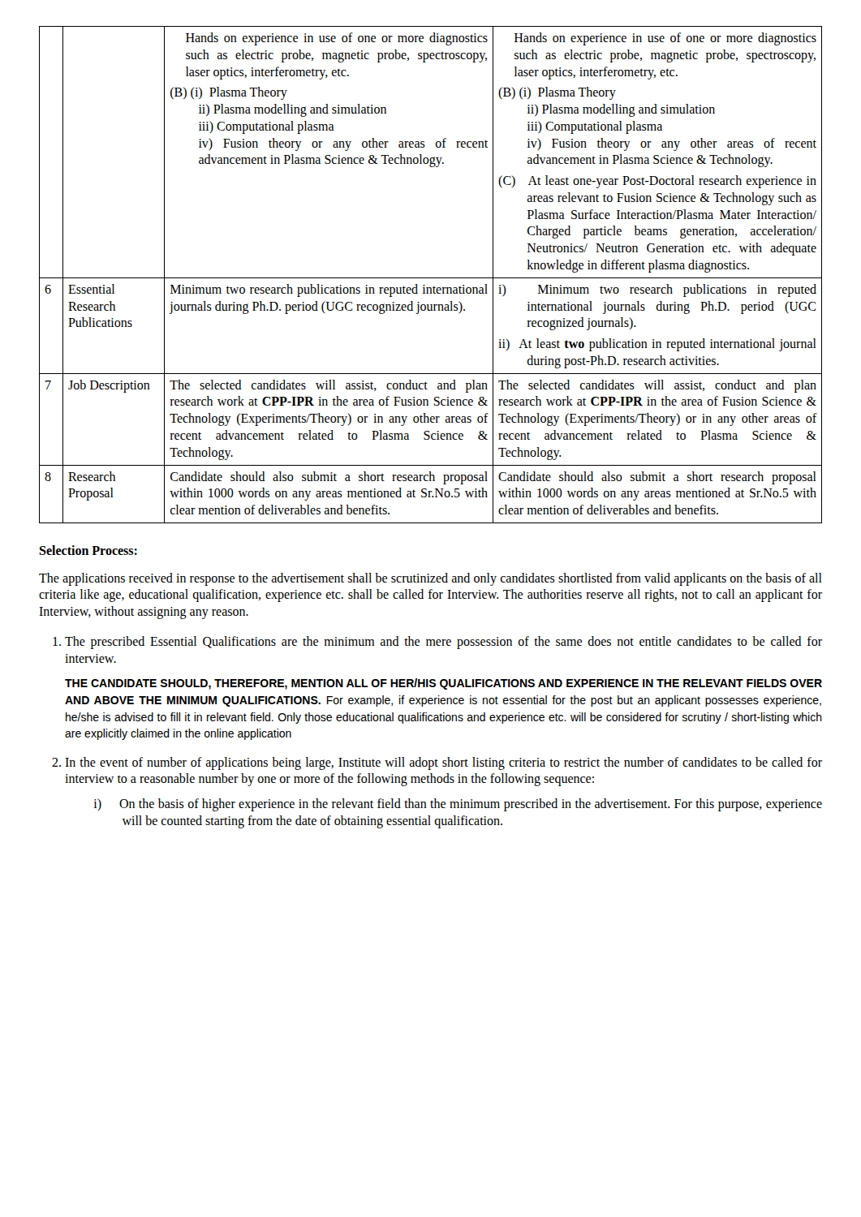| | | Hands on experience in use of one or more diagnostics such as electric probe, magnetic probe, spectroscopy, laser optics, interferometry, etc. (B) (i) Plasma Theory ii) Plasma modelling and simulation iii) Computational plasma iv) Fusion theory or any other areas of recent advancement in Plasma Science & Technology. | Hands on experience in use of one or more diagnostics such as electric probe, magnetic probe, spectroscopy, laser optics, interferometry, etc. (B) (i) Plasma Theory ii) Plasma modelling and simulation iii) Computational plasma iv) Fusion theory or any other areas of recent advancement in Plasma Science & Technology. (C) At least one-year Post-Doctoral research experience in areas relevant to Fusion Science & Technology such as Plasma Surface Interaction/Plasma Mater Interaction/ Charged particle beams generation, acceleration/ Neutronics/ Neutron Generation etc. with adequate knowledge in different plasma diagnostics. |
| 6 | Essential Research Publications | Minimum two research publications in reputed international journals during Ph.D. period (UGC recognized journals). | i) Minimum two research publications in reputed international journals during Ph.D. period (UGC recognized journals). ii) At least two publication in reputed international journal during post-Ph.D. research activities. |
| 7 | Job Description | The selected candidates will assist, conduct and plan research work at CPP-IPR in the area of Fusion Science & Technology (Experiments/Theory) or in any other areas of recent advancement related to Plasma Science & Technology. | The selected candidates will assist, conduct and plan research work at CPP-IPR in the area of Fusion Science & Technology (Experiments/Theory) or in any other areas of recent advancement related to Plasma Science & Technology. |
| 8 | Research Proposal | Candidate should also submit a short research proposal within 1000 words on any areas mentioned at Sr.No.5 with clear mention of deliverables and benefits. | Candidate should also submit a short research proposal within 1000 words on any areas mentioned at Sr.No.5 with clear mention of deliverables and benefits. |
Selection Process:
The applications received in response to the advertisement shall be scrutinized and only candidates shortlisted from valid applicants on the basis of all criteria like age, educational qualification, experience etc. shall be called for Interview. The authorities reserve all rights, not to call an applicant for Interview, without assigning any reason.
The prescribed Essential Qualifications are the minimum and the mere possession of the same does not entitle candidates to be called for interview.
THE CANDIDATE SHOULD, THEREFORE, MENTION ALL OF HER/HIS QUALIFICATIONS AND EXPERIENCE IN THE RELEVANT FIELDS OVER AND ABOVE THE MINIMUM QUALIFICATIONS. For example, if experience is not essential for the post but an applicant possesses experience, he/she is advised to fill it in relevant field. Only those educational qualifications and experience etc. will be considered for scrutiny / short-listing which are explicitly claimed in the online application
In the event of number of applications being large, Institute will adopt short listing criteria to restrict the number of candidates to be called for interview to a reasonable number by one or more of the following methods in the following sequence:
i) On the basis of higher experience in the relevant field than the minimum prescribed in the advertisement. For this purpose, experience will be counted starting from the date of obtaining essential qualification.